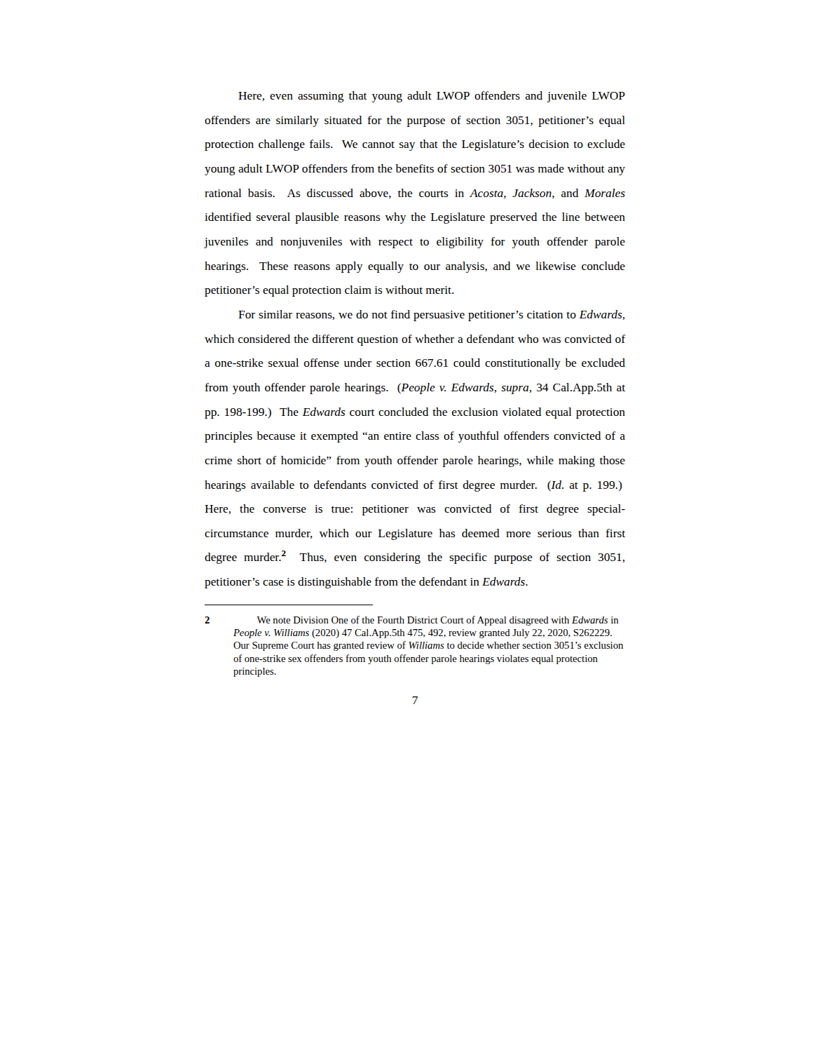Here, even assuming that young adult LWOP offenders and juvenile LWOP offenders are similarly situated for the purpose of section 3051, petitioner’s equal protection challenge fails. We cannot say that the Legislature’s decision to exclude young adult LWOP offenders from the benefits of section 3051 was made without any rational basis. As discussed above, the courts in Acosta, Jackson, and Morales identified several plausible reasons why the Legislature preserved the line between juveniles and nonjuveniles with respect to eligibility for youth offender parole hearings. These reasons apply equally to our analysis, and we likewise conclude petitioner’s equal protection claim is without merit.
For similar reasons, we do not find persuasive petitioner’s citation to Edwards, which considered the different question of whether a defendant who was convicted of a one-strike sexual offense under section 667.61 could constitutionally be excluded from youth offender parole hearings. (People v. Edwards, supra, 34 Cal.App.5th at pp. 198-199.) The Edwards court concluded the exclusion violated equal protection principles because it exempted “an entire class of youthful offenders convicted of a crime short of homicide” from youth offender parole hearings, while making those hearings available to defendants convicted of first degree murder. (Id. at p. 199.) Here, the converse is true: petitioner was convicted of first degree special-circumstance murder, which our Legislature has deemed more serious than first degree murder.2 Thus, even considering the specific purpose of section 3051, petitioner’s case is distinguishable from the defendant in Edwards.
2
We note Division One of the Fourth District Court of Appeal disagreed with Edwards in People v. Williams (2020) 47 Cal.App.5th 475, 492, review granted July 22, 2020, S262229. Our Supreme Court has granted review of Williams to decide whether section 3051’s exclusion of one-strike sex offenders from youth offender parole hearings violates equal protection principles.
7